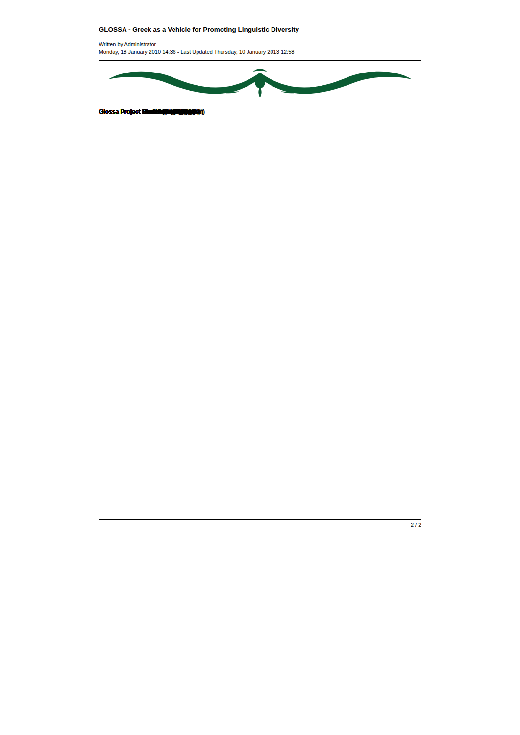GLOSSA - Greek as a Vehicle for Promoting Linguistic Diversity
Written by Administrator
Monday, 18 January 2010 14:36 - Last Updated Thursday, 10 January 2013 12:58
Glossa Project Presentation (Greek) Glossa Project Presentation (English) Glossa Project Brochure (Greek) Glossa Project Brochure (English) Glossa Project Leaflet (Greek) Glossa Project Leaflet (English) Glossa Project Poster (Greek) Glossa Project Poster (English) Glossa Project Newsletter (Greek) Glossa Project Newsletter (English) Glossa Project Final Report (Greek) Glossa Project Final Report (English) Glossa Project Dissemination Plan Glossa Project Evaluation Report
2 / 2